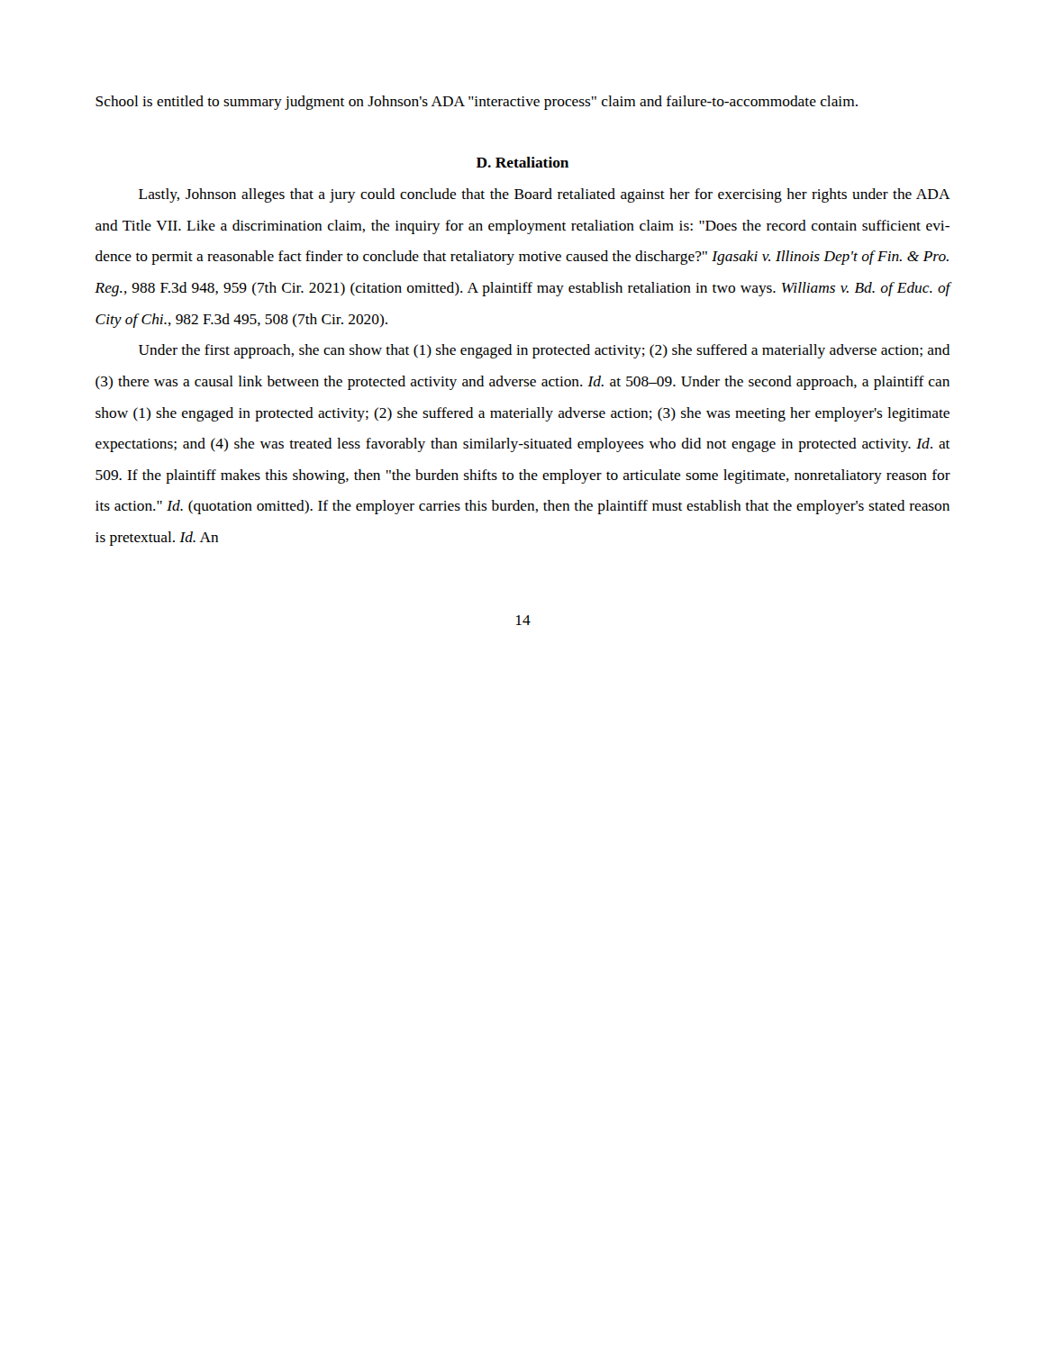School is entitled to summary judgment on Johnson's ADA "interactive process" claim and failure-to-accommodate claim.
D. Retaliation
Lastly, Johnson alleges that a jury could conclude that the Board retaliated against her for exercising her rights under the ADA and Title VII. Like a discrimination claim, the inquiry for an employment retaliation claim is: "Does the record contain sufficient evidence to permit a reasonable fact finder to conclude that retaliatory motive caused the discharge?" Igasaki v. Illinois Dep't of Fin. & Pro. Reg., 988 F.3d 948, 959 (7th Cir. 2021) (citation omitted). A plaintiff may establish retaliation in two ways. Williams v. Bd. of Educ. of City of Chi., 982 F.3d 495, 508 (7th Cir. 2020).
Under the first approach, she can show that (1) she engaged in protected activity; (2) she suffered a materially adverse action; and (3) there was a causal link between the protected activity and adverse action. Id. at 508–09. Under the second approach, a plaintiff can show (1) she engaged in protected activity; (2) she suffered a materially adverse action; (3) she was meeting her employer's legitimate expectations; and (4) she was treated less favorably than similarly-situated employees who did not engage in protected activity. Id. at 509. If the plaintiff makes this showing, then "the burden shifts to the employer to articulate some legitimate, nonretaliatory reason for its action." Id. (quotation omitted). If the employer carries this burden, then the plaintiff must establish that the employer's stated reason is pretextual. Id. An
14